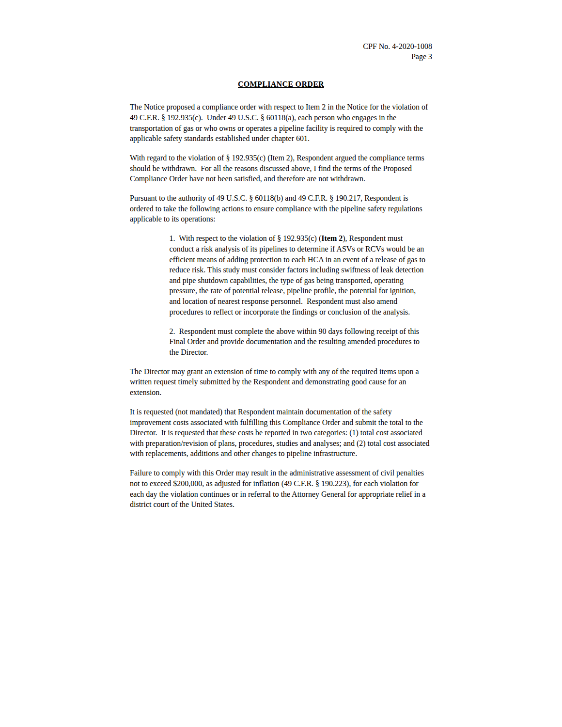CPF No. 4-2020-1008
Page 3
COMPLIANCE ORDER
The Notice proposed a compliance order with respect to Item 2 in the Notice for the violation of 49 C.F.R. § 192.935(c). Under 49 U.S.C. § 60118(a), each person who engages in the transportation of gas or who owns or operates a pipeline facility is required to comply with the applicable safety standards established under chapter 601.
With regard to the violation of § 192.935(c) (Item 2), Respondent argued the compliance terms should be withdrawn. For all the reasons discussed above, I find the terms of the Proposed Compliance Order have not been satisfied, and therefore are not withdrawn.
Pursuant to the authority of 49 U.S.C. § 60118(b) and 49 C.F.R. § 190.217, Respondent is ordered to take the following actions to ensure compliance with the pipeline safety regulations applicable to its operations:
1. With respect to the violation of § 192.935(c) (Item 2), Respondent must conduct a risk analysis of its pipelines to determine if ASVs or RCVs would be an efficient means of adding protection to each HCA in an event of a release of gas to reduce risk. This study must consider factors including swiftness of leak detection and pipe shutdown capabilities, the type of gas being transported, operating pressure, the rate of potential release, pipeline profile, the potential for ignition, and location of nearest response personnel. Respondent must also amend procedures to reflect or incorporate the findings or conclusion of the analysis.
2. Respondent must complete the above within 90 days following receipt of this Final Order and provide documentation and the resulting amended procedures to the Director.
The Director may grant an extension of time to comply with any of the required items upon a written request timely submitted by the Respondent and demonstrating good cause for an extension.
It is requested (not mandated) that Respondent maintain documentation of the safety improvement costs associated with fulfilling this Compliance Order and submit the total to the Director. It is requested that these costs be reported in two categories: (1) total cost associated with preparation/revision of plans, procedures, studies and analyses; and (2) total cost associated with replacements, additions and other changes to pipeline infrastructure.
Failure to comply with this Order may result in the administrative assessment of civil penalties not to exceed $200,000, as adjusted for inflation (49 C.F.R. § 190.223), for each violation for each day the violation continues or in referral to the Attorney General for appropriate relief in a district court of the United States.